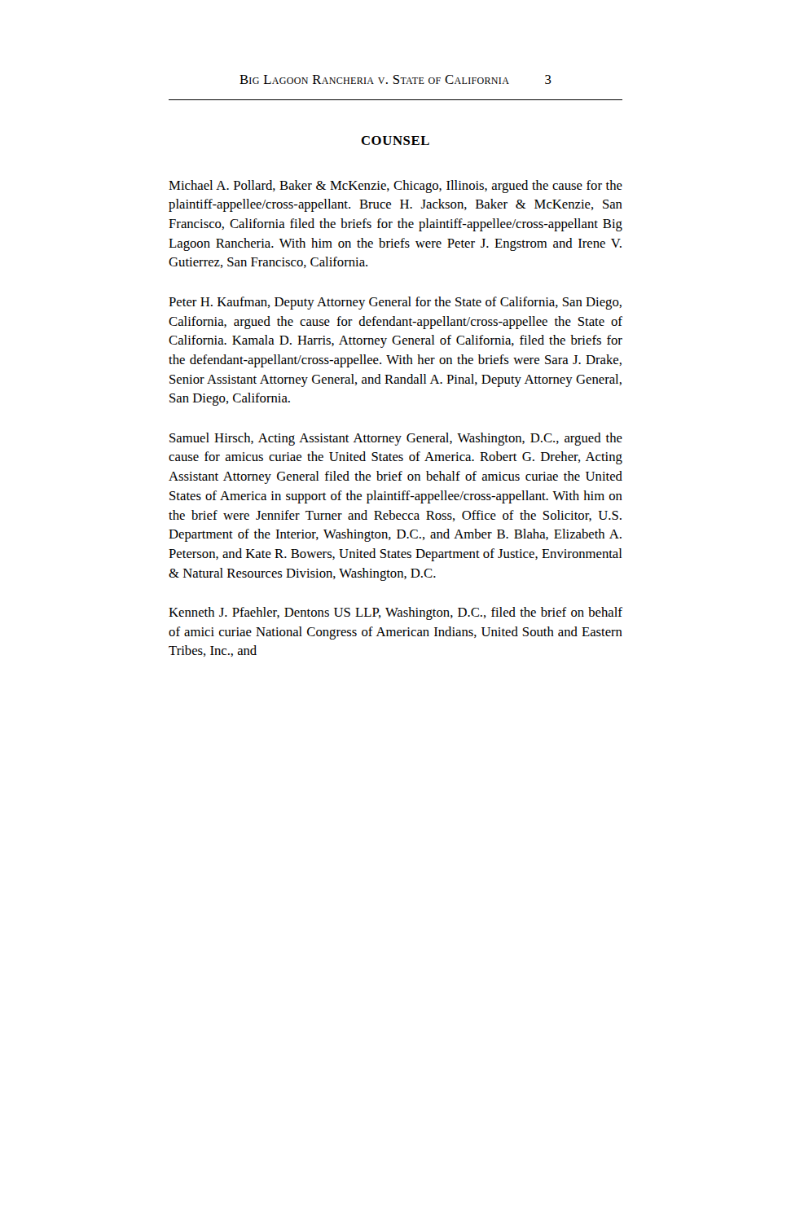Big Lagoon Rancheria v. State of California 3
COUNSEL
Michael A. Pollard, Baker & McKenzie, Chicago, Illinois, argued the cause for the plaintiff-appellee/cross-appellant. Bruce H. Jackson, Baker & McKenzie, San Francisco, California filed the briefs for the plaintiff-appellee/cross-appellant Big Lagoon Rancheria. With him on the briefs were Peter J. Engstrom and Irene V. Gutierrez, San Francisco, California.
Peter H. Kaufman, Deputy Attorney General for the State of California, San Diego, California, argued the cause for defendant-appellant/cross-appellee the State of California. Kamala D. Harris, Attorney General of California, filed the briefs for the defendant-appellant/cross-appellee. With her on the briefs were Sara J. Drake, Senior Assistant Attorney General, and Randall A. Pinal, Deputy Attorney General, San Diego, California.
Samuel Hirsch, Acting Assistant Attorney General, Washington, D.C., argued the cause for amicus curiae the United States of America. Robert G. Dreher, Acting Assistant Attorney General filed the brief on behalf of amicus curiae the United States of America in support of the plaintiff-appellee/cross-appellant. With him on the brief were Jennifer Turner and Rebecca Ross, Office of the Solicitor, U.S. Department of the Interior, Washington, D.C., and Amber B. Blaha, Elizabeth A. Peterson, and Kate R. Bowers, United States Department of Justice, Environmental & Natural Resources Division, Washington, D.C.
Kenneth J. Pfaehler, Dentons US LLP, Washington, D.C., filed the brief on behalf of amici curiae National Congress of American Indians, United South and Eastern Tribes, Inc., and